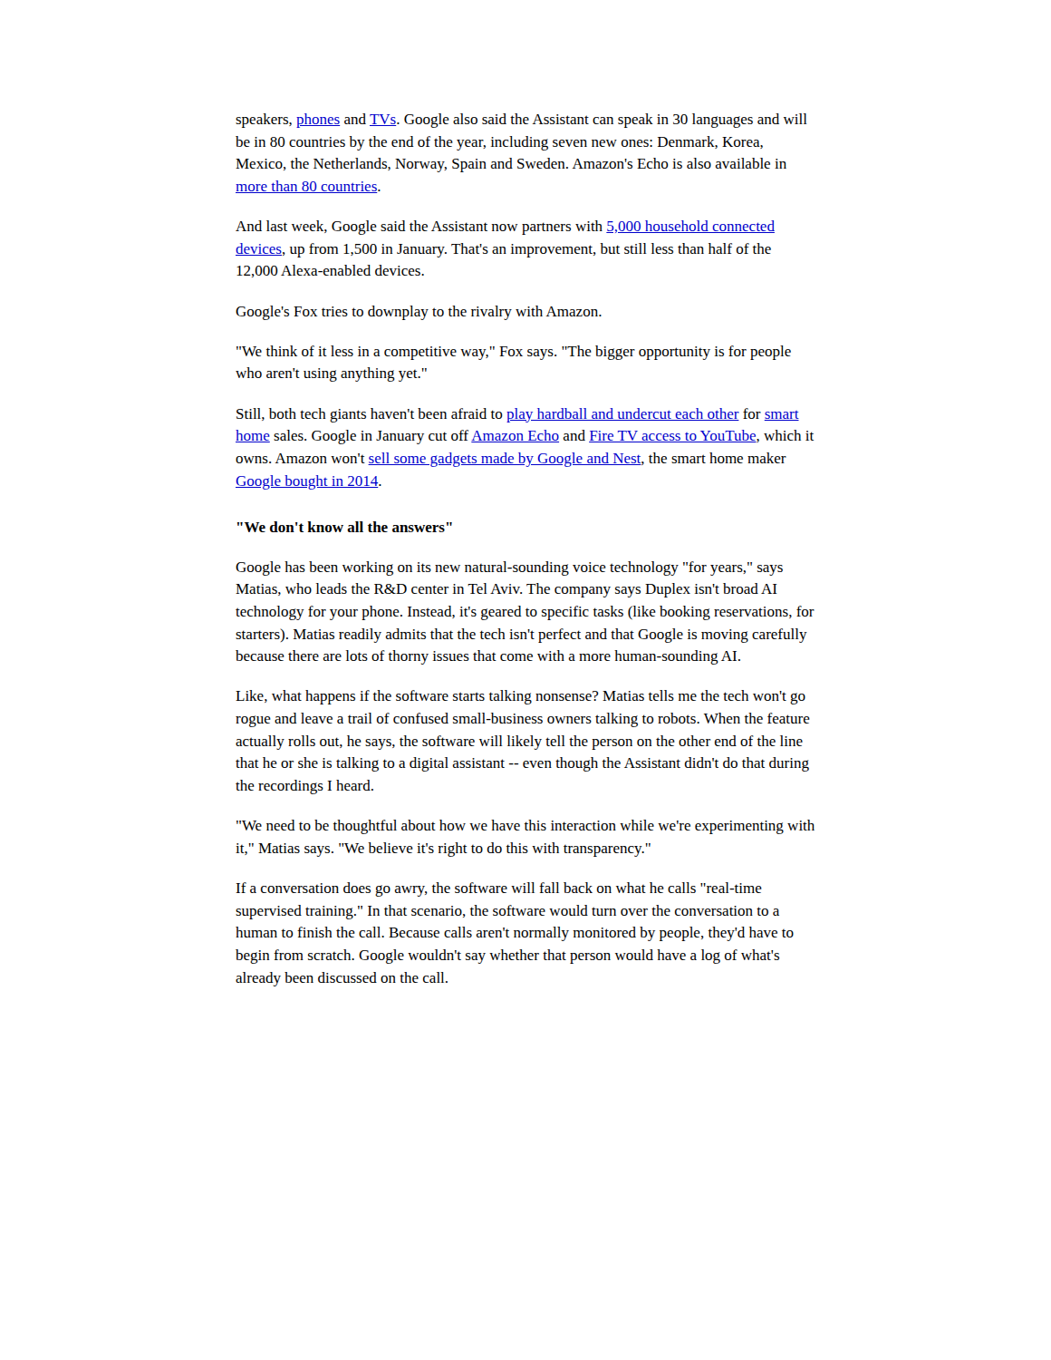speakers, phones and TVs. Google also said the Assistant can speak in 30 languages and will be in 80 countries by the end of the year, including seven new ones: Denmark, Korea, Mexico, the Netherlands, Norway, Spain and Sweden. Amazon's Echo is also available in more than 80 countries.
And last week, Google said the Assistant now partners with 5,000 household connected devices, up from 1,500 in January. That's an improvement, but still less than half of the 12,000 Alexa-enabled devices.
Google's Fox tries to downplay to the rivalry with Amazon.
"We think of it less in a competitive way," Fox says. "The bigger opportunity is for people who aren't using anything yet."
Still, both tech giants haven't been afraid to play hardball and undercut each other for smart home sales. Google in January cut off Amazon Echo and Fire TV access to YouTube, which it owns. Amazon won't sell some gadgets made by Google and Nest, the smart home maker Google bought in 2014.
"We don't know all the answers"
Google has been working on its new natural-sounding voice technology "for years," says Matias, who leads the R&D center in Tel Aviv. The company says Duplex isn't broad AI technology for your phone. Instead, it's geared to specific tasks (like booking reservations, for starters). Matias readily admits that the tech isn't perfect and that Google is moving carefully because there are lots of thorny issues that come with a more human-sounding AI.
Like, what happens if the software starts talking nonsense? Matias tells me the tech won't go rogue and leave a trail of confused small-business owners talking to robots. When the feature actually rolls out, he says, the software will likely tell the person on the other end of the line that he or she is talking to a digital assistant -- even though the Assistant didn't do that during the recordings I heard.
"We need to be thoughtful about how we have this interaction while we're experimenting with it," Matias says. "We believe it's right to do this with transparency."
If a conversation does go awry, the software will fall back on what he calls "real-time supervised training." In that scenario, the software would turn over the conversation to a human to finish the call. Because calls aren't normally monitored by people, they'd have to begin from scratch. Google wouldn't say whether that person would have a log of what's already been discussed on the call.